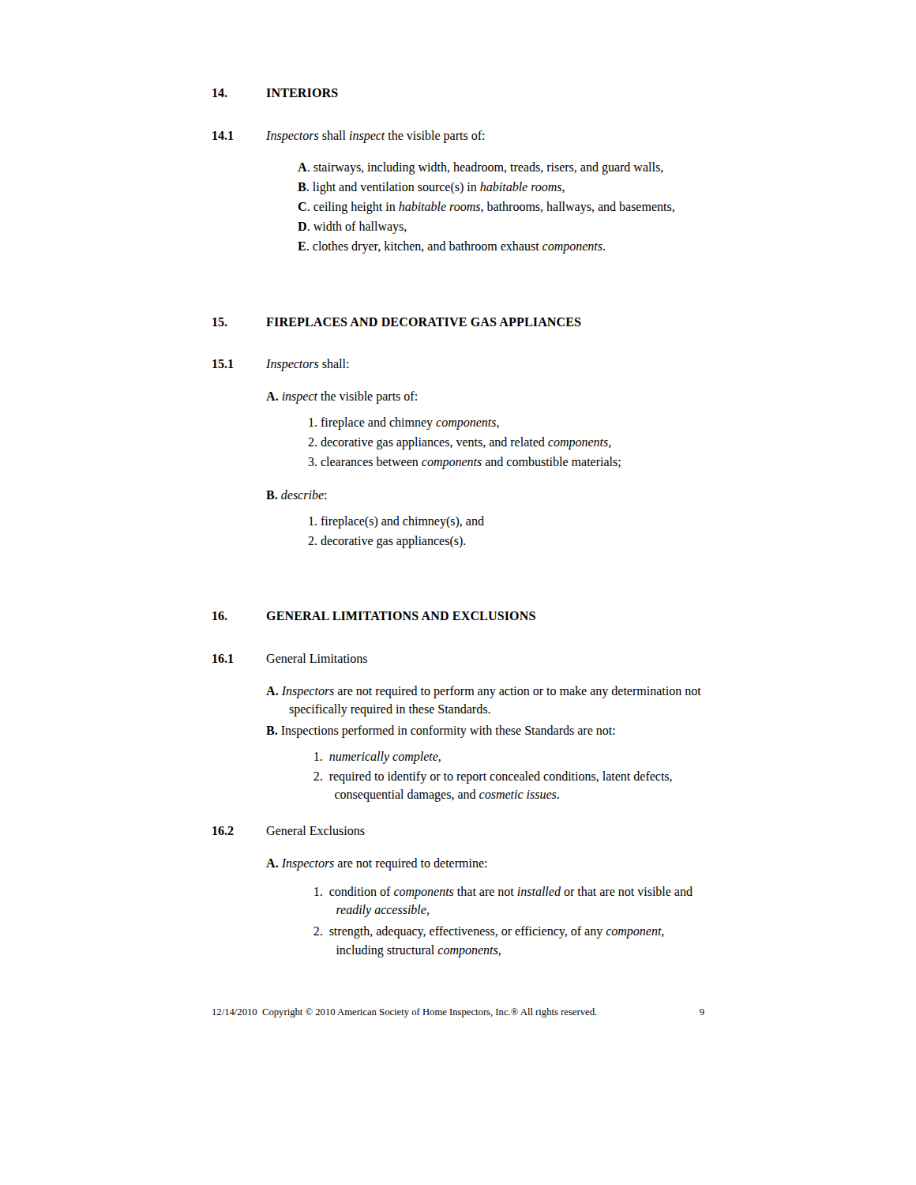14. INTERIORS
14.1 Inspectors shall inspect the visible parts of:
A. stairways, including width, headroom, treads, risers, and guard walls,
B. light and ventilation source(s) in habitable rooms,
C. ceiling height in habitable rooms, bathrooms, hallways, and basements,
D. width of hallways,
E. clothes dryer, kitchen, and bathroom exhaust components.
15. FIREPLACES AND DECORATIVE GAS APPLIANCES
15.1 Inspectors shall:
A. inspect the visible parts of:
1. fireplace and chimney components,
2. decorative gas appliances, vents, and related components,
3. clearances between components and combustible materials;
B. describe:
1. fireplace(s) and chimney(s), and
2. decorative gas appliances(s).
16. GENERAL LIMITATIONS AND EXCLUSIONS
16.1 General Limitations
A. Inspectors are not required to perform any action or to make any determination not specifically required in these Standards.
B. Inspections performed in conformity with these Standards are not:
1. numerically complete,
2. required to identify or to report concealed conditions, latent defects, consequential damages, and cosmetic issues.
16.2 General Exclusions
A. Inspectors are not required to determine:
1. condition of components that are not installed or that are not visible and readily accessible,
2. strength, adequacy, effectiveness, or efficiency, of any component, including structural components,
12/14/2010 Copyright © 2010 American Society of Home Inspectors, Inc.® All rights reserved. 9